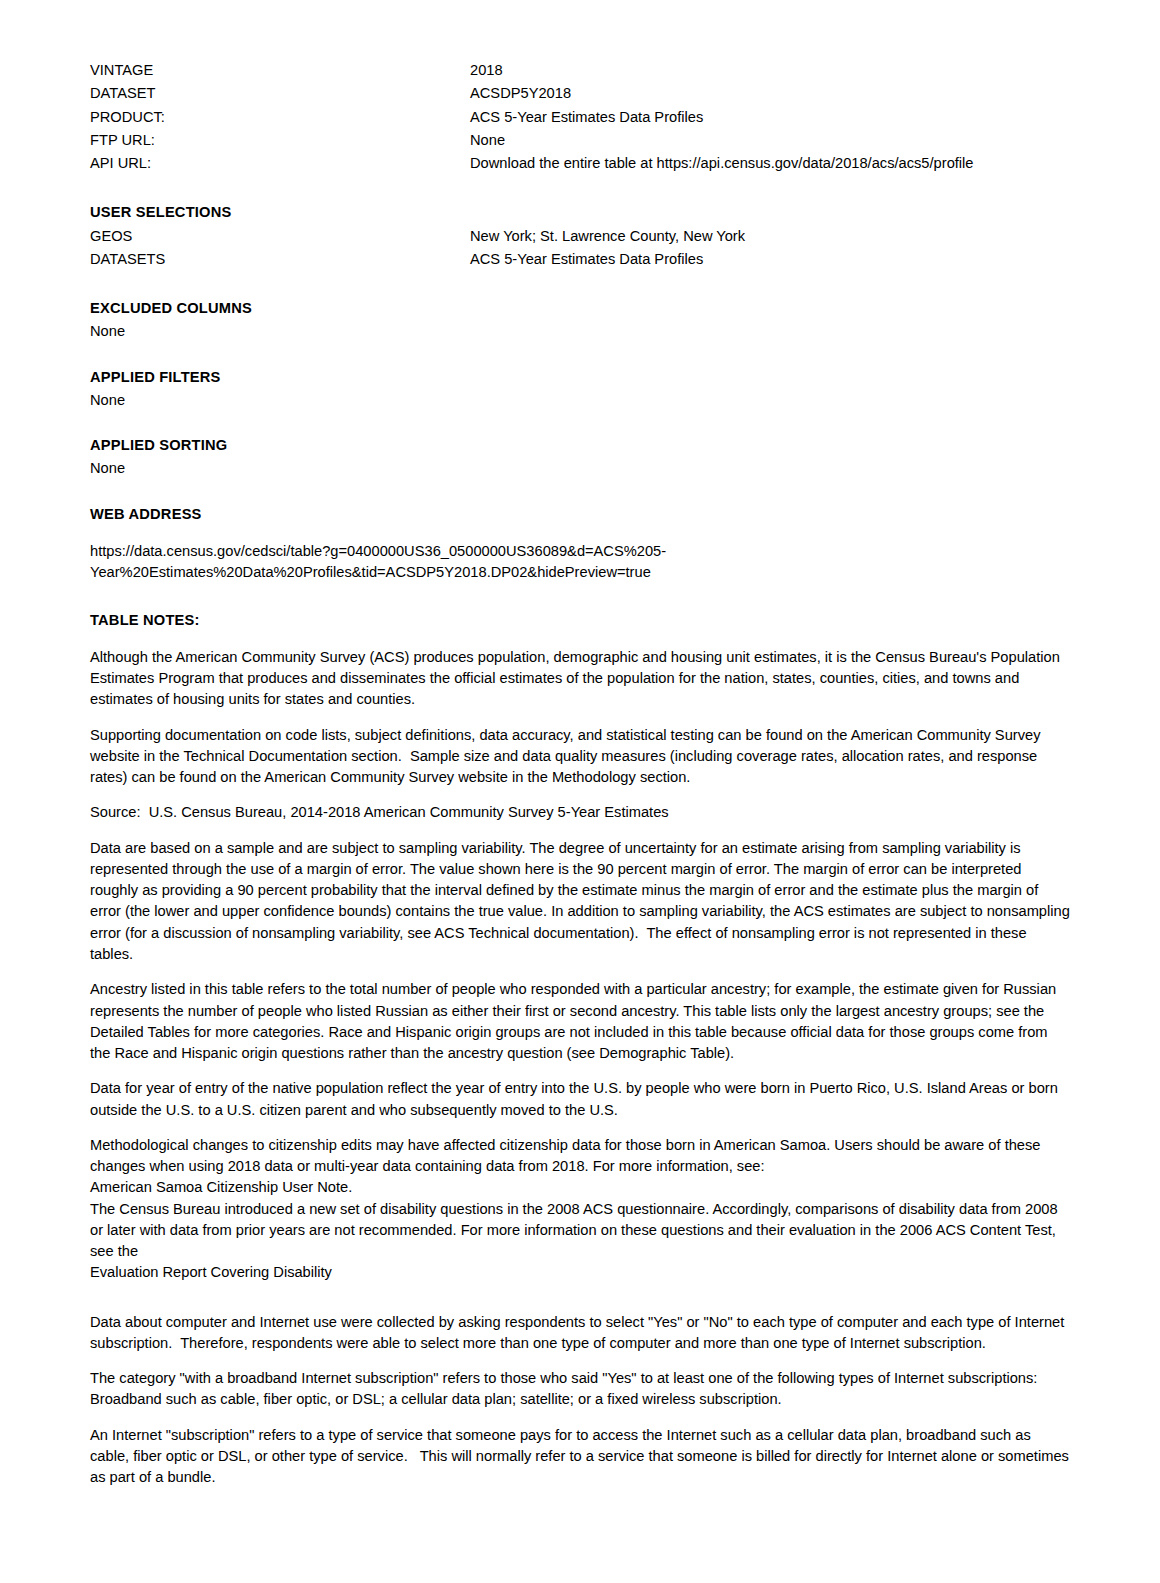| VINTAGE | 2018 |
| DATASET | ACSDP5Y2018 |
| PRODUCT: | ACS 5-Year Estimates Data Profiles |
| FTP URL: | None |
| API URL: | Download the entire table at https://api.census.gov/data/2018/acs/acs5/profile |
USER SELECTIONS
| GEOS | New York; St. Lawrence County, New York |
| DATASETS | ACS 5-Year Estimates Data Profiles |
EXCLUDED COLUMNS
None
APPLIED FILTERS
None
APPLIED SORTING
None
WEB ADDRESS
https://data.census.gov/cedsci/table?g=0400000US36_0500000US36089&d=ACS%205-
Year%20Estimates%20Data%20Profiles&tid=ACSDP5Y2018.DP02&hidePreview=true
TABLE NOTES:
Although the American Community Survey (ACS) produces population, demographic and housing unit estimates, it is the Census Bureau's Population Estimates Program that produces and disseminates the official estimates of the population for the nation, states, counties, cities, and towns and estimates of housing units for states and counties.
Supporting documentation on code lists, subject definitions, data accuracy, and statistical testing can be found on the American Community Survey website in the Technical Documentation section. Sample size and data quality measures (including coverage rates, allocation rates, and response rates) can be found on the American Community Survey website in the Methodology section.
Source: U.S. Census Bureau, 2014-2018 American Community Survey 5-Year Estimates
Data are based on a sample and are subject to sampling variability. The degree of uncertainty for an estimate arising from sampling variability is represented through the use of a margin of error. The value shown here is the 90 percent margin of error. The margin of error can be interpreted roughly as providing a 90 percent probability that the interval defined by the estimate minus the margin of error and the estimate plus the margin of error (the lower and upper confidence bounds) contains the true value. In addition to sampling variability, the ACS estimates are subject to nonsampling error (for a discussion of nonsampling variability, see ACS Technical documentation). The effect of nonsampling error is not represented in these tables.
Ancestry listed in this table refers to the total number of people who responded with a particular ancestry; for example, the estimate given for Russian represents the number of people who listed Russian as either their first or second ancestry. This table lists only the largest ancestry groups; see the Detailed Tables for more categories. Race and Hispanic origin groups are not included in this table because official data for those groups come from the Race and Hispanic origin questions rather than the ancestry question (see Demographic Table).
Data for year of entry of the native population reflect the year of entry into the U.S. by people who were born in Puerto Rico, U.S. Island Areas or born outside the U.S. to a U.S. citizen parent and who subsequently moved to the U.S.
Methodological changes to citizenship edits may have affected citizenship data for those born in American Samoa. Users should be aware of these changes when using 2018 data or multi-year data containing data from 2018. For more information, see:
American Samoa Citizenship User Note.
The Census Bureau introduced a new set of disability questions in the 2008 ACS questionnaire. Accordingly, comparisons of disability data from 2008 or later with data from prior years are not recommended. For more information on these questions and their evaluation in the 2006 ACS Content Test, see the
Evaluation Report Covering Disability
Data about computer and Internet use were collected by asking respondents to select "Yes" or "No" to each type of computer and each type of Internet subscription. Therefore, respondents were able to select more than one type of computer and more than one type of Internet subscription.
The category "with a broadband Internet subscription" refers to those who said "Yes" to at least one of the following types of Internet subscriptions: Broadband such as cable, fiber optic, or DSL; a cellular data plan; satellite; or a fixed wireless subscription.
An Internet "subscription" refers to a type of service that someone pays for to access the Internet such as a cellular data plan, broadband such as cable, fiber optic or DSL, or other type of service. This will normally refer to a service that someone is billed for directly for Internet alone or sometimes as part of a bundle.